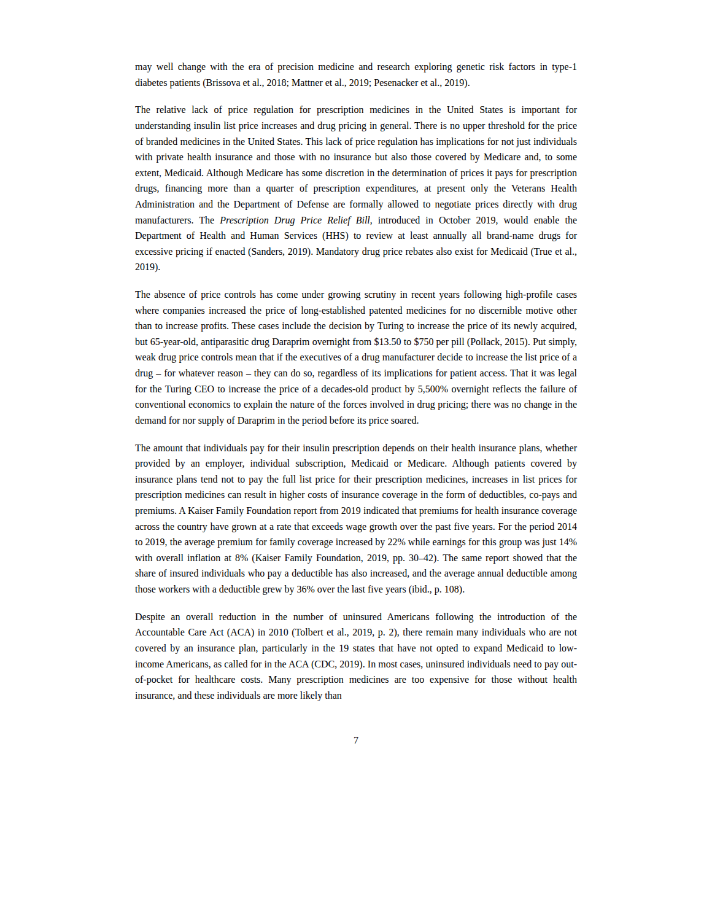may well change with the era of precision medicine and research exploring genetic risk factors in type-1 diabetes patients (Brissova et al., 2018; Mattner et al., 2019; Pesenacker et al., 2019).
The relative lack of price regulation for prescription medicines in the United States is important for understanding insulin list price increases and drug pricing in general. There is no upper threshold for the price of branded medicines in the United States. This lack of price regulation has implications for not just individuals with private health insurance and those with no insurance but also those covered by Medicare and, to some extent, Medicaid. Although Medicare has some discretion in the determination of prices it pays for prescription drugs, financing more than a quarter of prescription expenditures, at present only the Veterans Health Administration and the Department of Defense are formally allowed to negotiate prices directly with drug manufacturers. The Prescription Drug Price Relief Bill, introduced in October 2019, would enable the Department of Health and Human Services (HHS) to review at least annually all brand-name drugs for excessive pricing if enacted (Sanders, 2019). Mandatory drug price rebates also exist for Medicaid (True et al., 2019).
The absence of price controls has come under growing scrutiny in recent years following high-profile cases where companies increased the price of long-established patented medicines for no discernible motive other than to increase profits. These cases include the decision by Turing to increase the price of its newly acquired, but 65-year-old, antiparasitic drug Daraprim overnight from $13.50 to $750 per pill (Pollack, 2015). Put simply, weak drug price controls mean that if the executives of a drug manufacturer decide to increase the list price of a drug – for whatever reason – they can do so, regardless of its implications for patient access. That it was legal for the Turing CEO to increase the price of a decades-old product by 5,500% overnight reflects the failure of conventional economics to explain the nature of the forces involved in drug pricing; there was no change in the demand for nor supply of Daraprim in the period before its price soared.
The amount that individuals pay for their insulin prescription depends on their health insurance plans, whether provided by an employer, individual subscription, Medicaid or Medicare. Although patients covered by insurance plans tend not to pay the full list price for their prescription medicines, increases in list prices for prescription medicines can result in higher costs of insurance coverage in the form of deductibles, co-pays and premiums. A Kaiser Family Foundation report from 2019 indicated that premiums for health insurance coverage across the country have grown at a rate that exceeds wage growth over the past five years. For the period 2014 to 2019, the average premium for family coverage increased by 22% while earnings for this group was just 14% with overall inflation at 8% (Kaiser Family Foundation, 2019, pp. 30–42). The same report showed that the share of insured individuals who pay a deductible has also increased, and the average annual deductible among those workers with a deductible grew by 36% over the last five years (ibid., p. 108).
Despite an overall reduction in the number of uninsured Americans following the introduction of the Accountable Care Act (ACA) in 2010 (Tolbert et al., 2019, p. 2), there remain many individuals who are not covered by an insurance plan, particularly in the 19 states that have not opted to expand Medicaid to low-income Americans, as called for in the ACA (CDC, 2019). In most cases, uninsured individuals need to pay out-of-pocket for healthcare costs. Many prescription medicines are too expensive for those without health insurance, and these individuals are more likely than
7